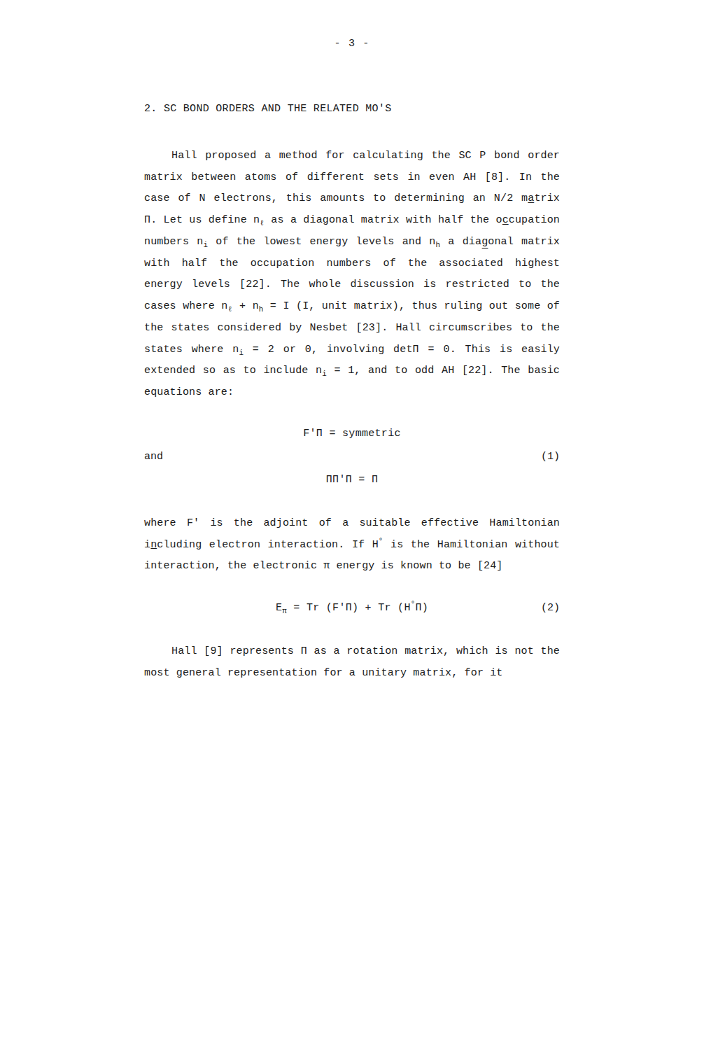- 3 -
2. SC BOND ORDERS AND THE RELATED MO'S
Hall proposed a method for calculating the SC P bond order matrix between atoms of different sets in even AH [8]. In the case of N electrons, this amounts to determining an N/2 ma̲trix Π. Let us define nℓ as a diagonal matrix with half the oc̲cupation numbers ni of the lowest energy levels and nh a diag̲onal matrix with half the occupation numbers of the associated highest energy levels [22]. The whole discussion is restricted to the cases where nℓ + nh = I (I, unit matrix), thus ruling out some of the states considered by Nesbet [23]. Hall circumscribes to the states where ni = 2 or 0, involving detΠ = 0. This is easily extended so as to include ni = 1, and to odd AH [22]. The basic equations are:
F'Π = symmetric
and (1)
ΠΠ'Π = Π
where F' is the adjoint of a suitable effective Hamiltonian in̲cluding electron interaction. If H° is the Hamiltonian without interaction, the electronic π energy is known to be [24]
Eπ = Tr (F'Π) + Tr (H°Π)
(2)
Hall [9] represents Π as a rotation matrix, which is not the most general representation for a unitary matrix, for it